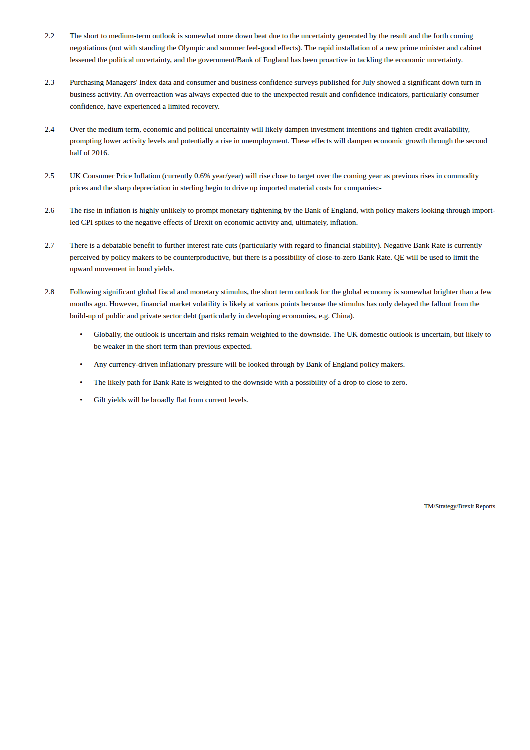2.2
The short to medium-term outlook is somewhat more down beat due to the uncertainty generated by the result and the forth coming negotiations (not with standing the Olympic and summer feel-good effects). The rapid installation of a new prime minister and cabinet lessened the political uncertainty, and the government/Bank of England has been proactive in tackling the economic uncertainty.
2.3
Purchasing Managers' Index data and consumer and business confidence surveys published for July showed a significant down turn in business activity. An overreaction was always expected due to the unexpected result and confidence indicators, particularly consumer confidence, have experienced a limited recovery.
2.4
Over the medium term, economic and political uncertainty will likely dampen investment intentions and tighten credit availability, prompting lower activity levels and potentially a rise in unemployment. These effects will dampen economic growth through the second half of 2016.
2.5
UK Consumer Price Inflation (currently 0.6% year/year) will rise close to target over the coming year as previous rises in commodity prices and the sharp depreciation in sterling begin to drive up imported material costs for companies:-
2.6
The rise in inflation is highly unlikely to prompt monetary tightening by the Bank of England, with policy makers looking through import-led CPI spikes to the negative effects of Brexit on economic activity and, ultimately, inflation.
2.7
There is a debatable benefit to further interest rate cuts (particularly with regard to financial stability). Negative Bank Rate is currently perceived by policy makers to be counterproductive, but there is a possibility of close-to-zero Bank Rate. QE will be used to limit the upward movement in bond yields.
2.8
Following significant global fiscal and monetary stimulus, the short term outlook for the global economy is somewhat brighter than a few months ago. However, financial market volatility is likely at various points because the stimulus has only delayed the fallout from the build-up of public and private sector debt (particularly in developing economies, e.g. China).
Globally, the outlook is uncertain and risks remain weighted to the downside. The UK domestic outlook is uncertain, but likely to be weaker in the short term than previous expected.
Any currency-driven inflationary pressure will be looked through by Bank of England policy makers.
The likely path for Bank Rate is weighted to the downside with a possibility of a drop to close to zero.
Gilt yields will be broadly flat from current levels.
TM/Strategy/Brexit Reports